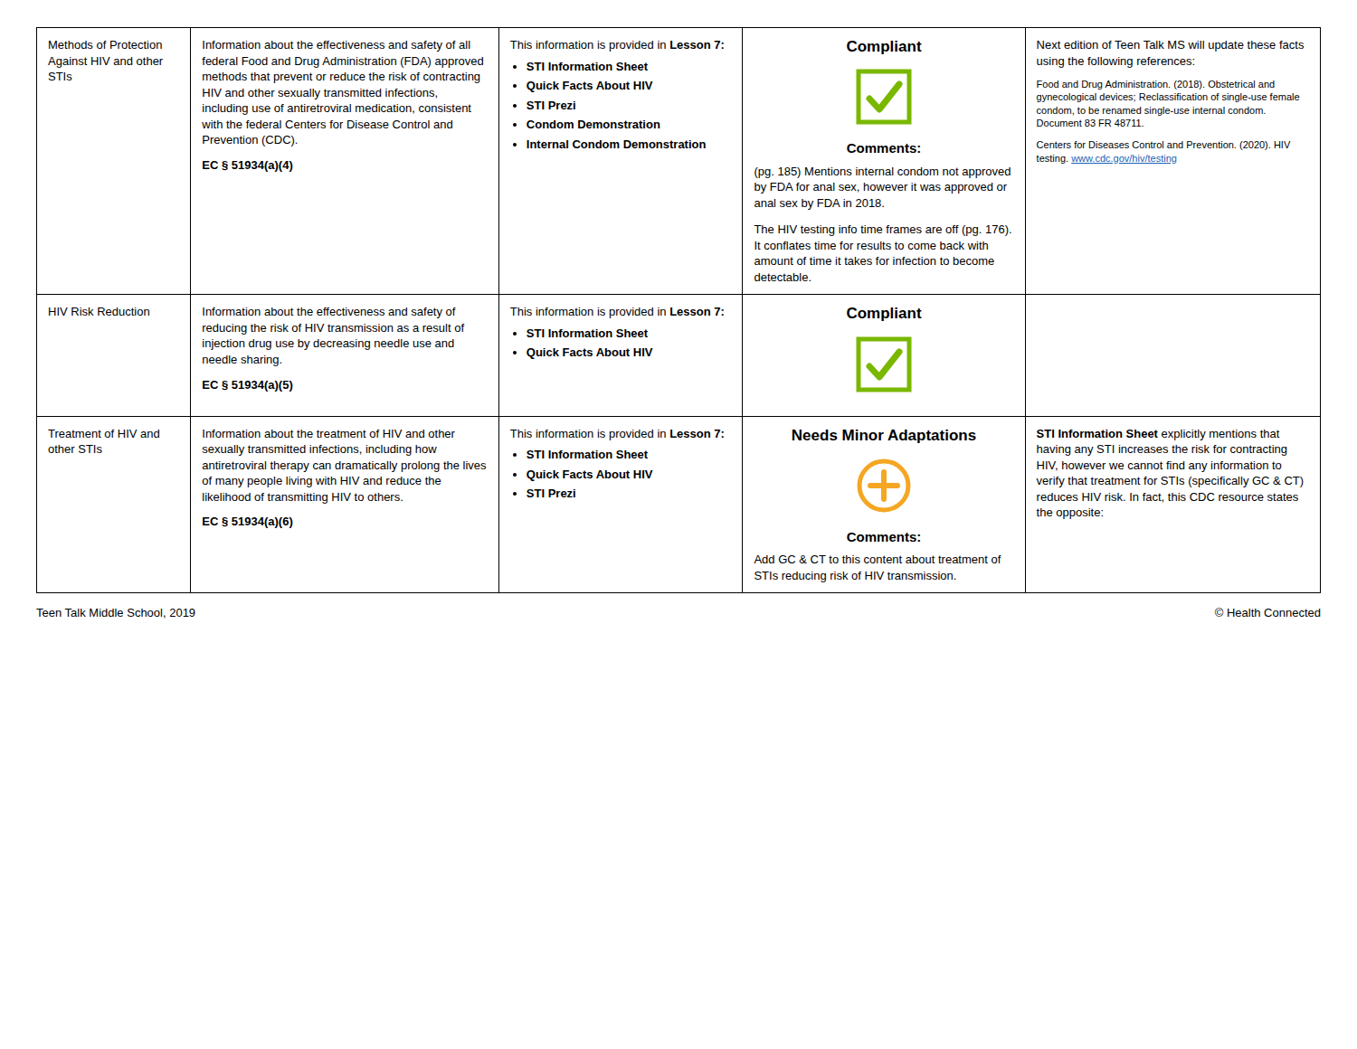| Methods of Protection Against HIV and other STIs | Information about the effectiveness and safety of all federal Food and Drug Administration (FDA) approved methods that prevent or reduce the risk of contracting HIV and other sexually transmitted infections, including use of antiretroviral medication, consistent with the federal Centers for Disease Control and Prevention (CDC). EC § 51934(a)(4) | This information is provided in Lesson 7: STI Information Sheet Quick Facts About HIV STI Prezi Condom Demonstration Internal Condom Demonstration | Compliant Comments: (pg. 185) Mentions internal condom not approved by FDA for anal sex, however it was approved or anal sex by FDA in 2018. The HIV testing info time frames are off (pg. 176). It conflates time for results to come back with amount of time it takes for infection to become detectable. | Next edition of Teen Talk MS will update these facts using the following references: Food and Drug Administration. (2018). Obstetrical and gynecological devices; Reclassification of single-use female condom, to be renamed single-use internal condom. Document 83 FR 48711. Centers for Diseases Control and Prevention. (2020). HIV testing. www.cdc.gov/hiv/testing |
| HIV Risk Reduction | Information about the effectiveness and safety of reducing the risk of HIV transmission as a result of injection drug use by decreasing needle use and needle sharing. EC § 51934(a)(5) | This information is provided in Lesson 7: STI Information Sheet Quick Facts About HIV | Compliant | |
| Treatment of HIV and other STIs | Information about the treatment of HIV and other sexually transmitted infections, including how antiretroviral therapy can dramatically prolong the lives of many people living with HIV and reduce the likelihood of transmitting HIV to others. EC § 51934(a)(6) | This information is provided in Lesson 7: STI Information Sheet Quick Facts About HIV STI Prezi | Needs Minor Adaptations Comments: Add GC & CT to this content about treatment of STIs reducing risk of HIV transmission. | STI Information Sheet explicitly mentions that having any STI increases the risk for contracting HIV, however we cannot find any information to verify that treatment for STIs (specifically GC & CT) reduces HIV risk. In fact, this CDC resource states the opposite: |
Teen Talk Middle School, 2019 © Health Connected